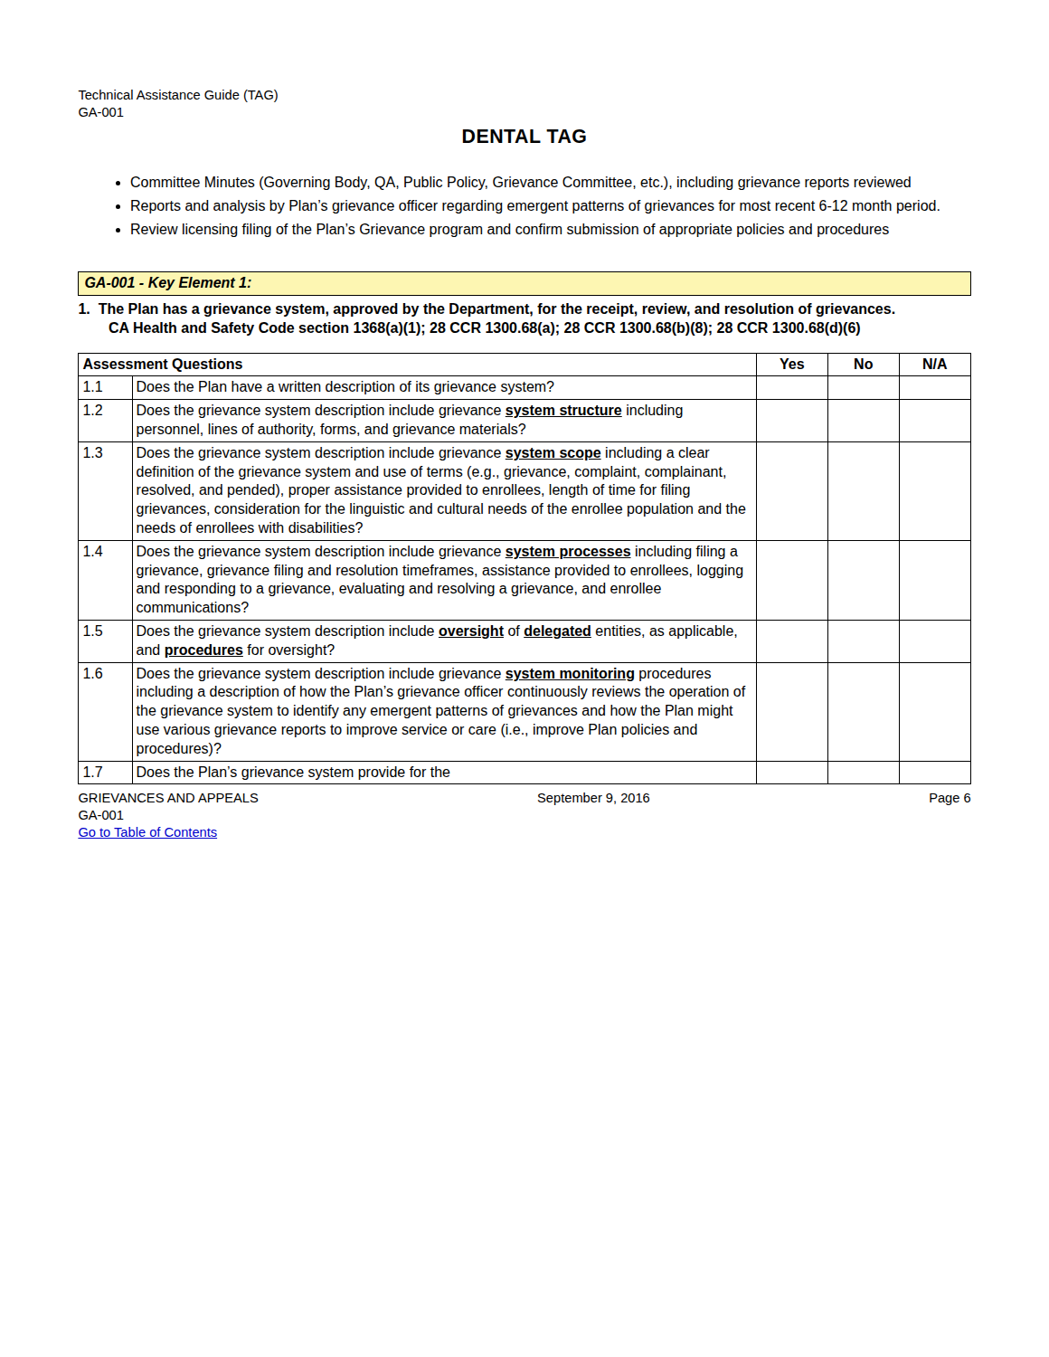Technical Assistance Guide (TAG)
GA-001
DENTAL TAG
Committee Minutes (Governing Body, QA, Public Policy, Grievance Committee, etc.), including grievance reports reviewed
Reports and analysis by Plan’s grievance officer regarding emergent patterns of grievances for most recent 6-12 month period.
Review licensing filing of the Plan’s Grievance program and confirm submission of appropriate policies and procedures
GA-001 - Key Element 1:
1. The Plan has a grievance system, approved by the Department, for the receipt, review, and resolution of grievances.
CA Health and Safety Code section 1368(a)(1); 28 CCR 1300.68(a); 28 CCR 1300.68(b)(8); 28 CCR 1300.68(d)(6)
| Assessment Questions | Yes | No | N/A |
| --- | --- | --- | --- |
| 1.1 | Does the Plan have a written description of its grievance system? | | | |
| 1.2 | Does the grievance system description include grievance system structure including personnel, lines of authority, forms, and grievance materials? | | | |
| 1.3 | Does the grievance system description include grievance system scope including a clear definition of the grievance system and use of terms (e.g., grievance, complaint, complainant, resolved, and pended), proper assistance provided to enrollees, length of time for filing grievances, consideration for the linguistic and cultural needs of the enrollee population and the needs of enrollees with disabilities? | | | |
| 1.4 | Does the grievance system description include grievance system processes including filing a grievance, grievance filing and resolution timeframes, assistance provided to enrollees, logging and responding to a grievance, evaluating and resolving a grievance, and enrollee communications? | | | |
| 1.5 | Does the grievance system description include oversight of delegated entities, as applicable, and procedures for oversight? | | | |
| 1.6 | Does the grievance system description include grievance system monitoring procedures including a description of how the Plan’s grievance officer continuously reviews the operation of the grievance system to identify any emergent patterns of grievances and how the Plan might use various grievance reports to improve service or care (i.e., improve Plan policies and procedures)? | | | |
| 1.7 | Does the Plan’s grievance system provide for the | | | |
GRIEVANCES AND APPEALS GA-001 Go to Table of Contents
September 9, 2016
Page 6